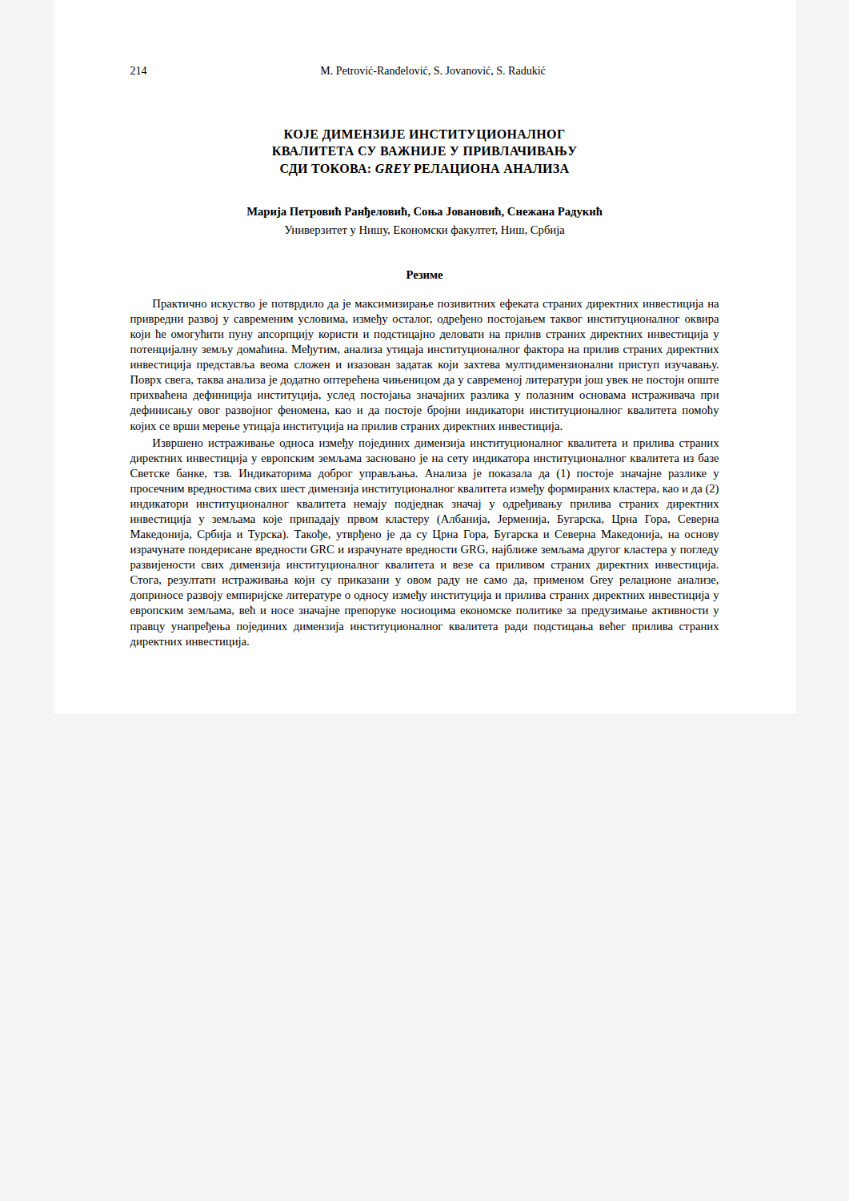214 M. Petrović-Ranđelović, S. Jovanović, S. Radukić 214
Које димензије институционалног
квалитета су важније у привлачивању
СДИ токова: Grey релациона анализа
Марија Петровић Ранђеловић, Соња Јовановић, Снежана Радукић
Универзитет у Нишу, Економски факултет, Ниш, Србија
Резиме
Практично искуство је потврдило да је максимизирање позивитних ефеката страних директних инвестиција на привредни развој у савременим условима, између осталог, одређено постојањем таквог институционалног оквира који ће омогућити пуну апсорпцију користи и подстицајно деловати на прилив страних директних инвестиција у потенцијалну земљу домаћина. Међутим, анализа утицаја институционалног фактора на прилив страних директних инвестиција представља веома сложен и изазован задатак који захтева мултидимензионални приступ изучавању. Поврх свега, таква анализа је додатно оптерећена чињеницом да у савременој литератури још увек не постоји опште прихваћена дефиниција институција, услед постојања значајних разлика у полазним основама истраживача при дефинисању овог развојног феномена, као и да постоје бројни индикатори институционалног квалитета помоћу којих се врши мерење утицаја институција на прилив страних директних инвестиција.
Извршено истраживање односа између појединих димензија институционалног квалитета и прилива страних директних инвестиција у европским земљама засновано је на сету индикатора институционалног квалитета из базе Светске банке, тзв. Индикаторима доброг управљања. Анализа је показала да (1) постоје значајне разлике у просечним вредностима свих шест димензија институционалног квалитета између формираних кластера, као и да (2) индикатори институционалног квалитета немају подједнак значај у одређивању прилива страних директних инвестиција у земљама које припадају првом кластеру (Албанија, Јерменија, Бугарска, Црна Гора, Северна Македонија, Србија и Турска). Такође, утврђено је да су Црна Гора, Бугарска и Северна Македонија, на основу израчунате пондерисане вредности GRC и израчунате вредности GRG, најближе земљама другог кластера у погледу развијености свих димензија институционалног квалитета и везе са приливом страних директних инвестиција. Стога, резултати истраживања који су приказани у овом раду не само да, применом Grey релационе анализе, доприносе развоју емпиријске литературе о односу између институција и прилива страних директних инвестиција у европским земљама, већ и носе значајне препоруке носиоцима економске политике за предузимање активности у правцу унапређења појединих димензија институционалног квалитета ради подстицања већег прилива страних директних инвестиција.